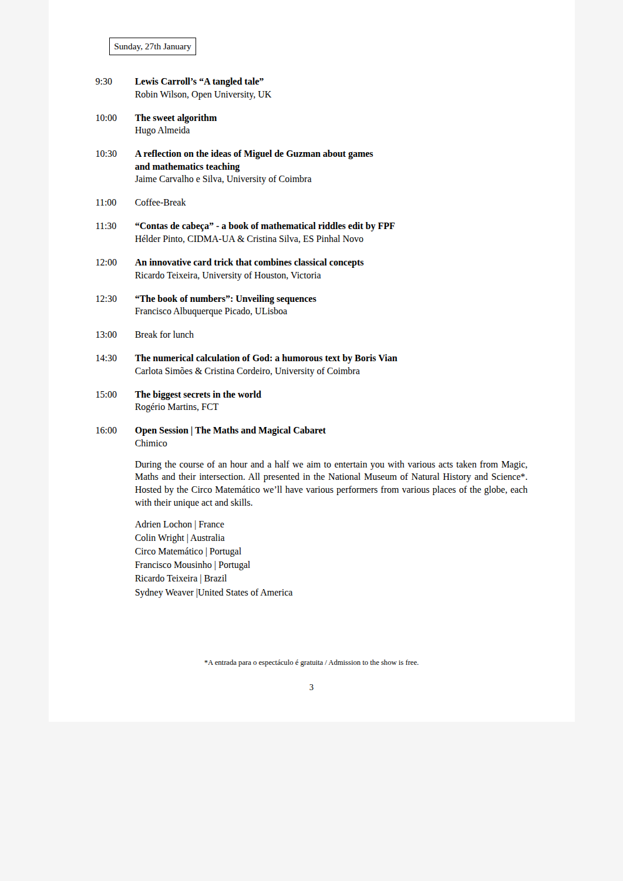Sunday, 27th January
| 9:30 | Lewis Carroll’s “A tangled tale” Robin Wilson, Open University, UK |
| 10:00 | The sweet algorithm Hugo Almeida |
| 10:30 | A reflection on the ideas of Miguel de Guzman about games and mathematics teaching Jaime Carvalho e Silva, University of Coimbra |
| 11:00 | Coffee-Break |
| 11:30 | “Contas de cabeça” - a book of mathematical riddles edit by FPF Hélder Pinto, CIDMA-UA & Cristina Silva, ES Pinhal Novo |
| 12:00 | An innovative card trick that combines classical concepts Ricardo Teixeira, University of Houston, Victoria |
| 12:30 | “The book of numbers”: Unveiling sequences Francisco Albuquerque Picado, ULisboa |
| 13:00 | Break for lunch |
| 14:30 | The numerical calculation of God: a humorous text by Boris Vian Carlota Simões & Cristina Cordeiro, University of Coimbra |
| 15:00 | The biggest secrets in the world Rogério Martins, FCT |
| 16:00 | Open Session / The Maths and Magical Cabaret Chimico During the course of an hour and a half we aim to entertain you with various acts taken from Magic, Maths and their intersection. All presented in the National Museum of Natural History and Science*. Hosted by the Circo Matemático we’ll have various performers from various places of the globe, each with their unique act and skills. Adrien Lochon / France Colin Wright / Australia Circo Matemático / Portugal Francisco Mousinho / Portugal Ricardo Teixeira / Brazil Sydney Weaver /United States of America |
*A entrada para o espectáculo é gratuita / Admission to the show is free.
3